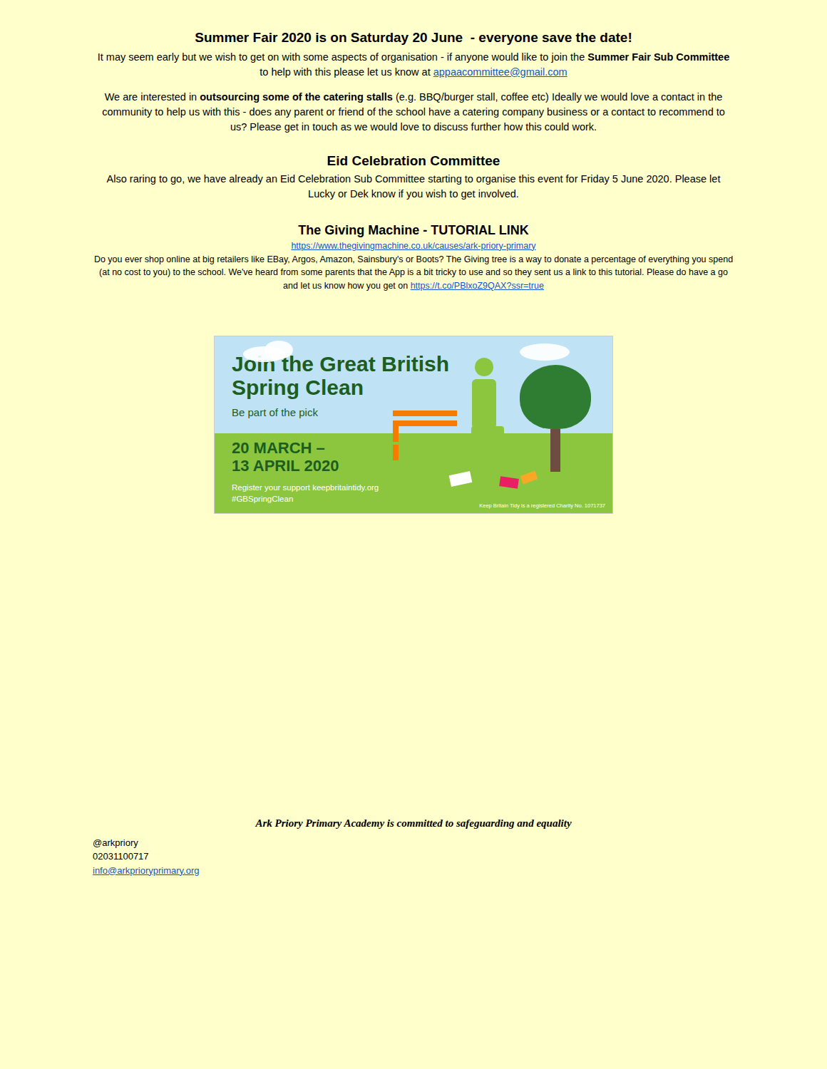Summer Fair 2020 is on Saturday 20 June - everyone save the date!
It may seem early but we wish to get on with some aspects of organisation - if anyone would like to join the Summer Fair Sub Committee to help with this please let us know at appaacommittee@gmail.com
We are interested in outsourcing some of the catering stalls (e.g. BBQ/burger stall, coffee etc) Ideally we would love a contact in the community to help us with this - does any parent or friend of the school have a catering company business or a contact to recommend to us? Please get in touch as we would love to discuss further how this could work.
Eid Celebration Committee
Also raring to go, we have already an Eid Celebration Sub Committee starting to organise this event for Friday 5 June 2020. Please let Lucky or Dek know if you wish to get involved.
The Giving Machine - TUTORIAL LINK
https://www.thegivingmachine.co.uk/causes/ark-priory-primary
Do you ever shop online at big retailers like EBay, Argos, Amazon, Sainsbury's or Boots? The Giving tree is a way to donate a percentage of everything you spend (at no cost to you) to the school. We've heard from some parents that the App is a bit tricky to use and so they sent us a link to this tutorial. Please do have a go and let us know how you get on https://t.co/PBlxoZ9QAX?ssr=true
Join the Great British
Spring Clean
Be part of the pick
20 MARCH –
13 APRIL 2020
Register your support keepbritaintidy.org
#GBSpringClean
Keep Britain Tidy is a registered Charity No. 1071737
Ark Priory Primary Academy is committed to safeguarding and equality
@arkpriory
02031100717
info@arkprioryprimary.org